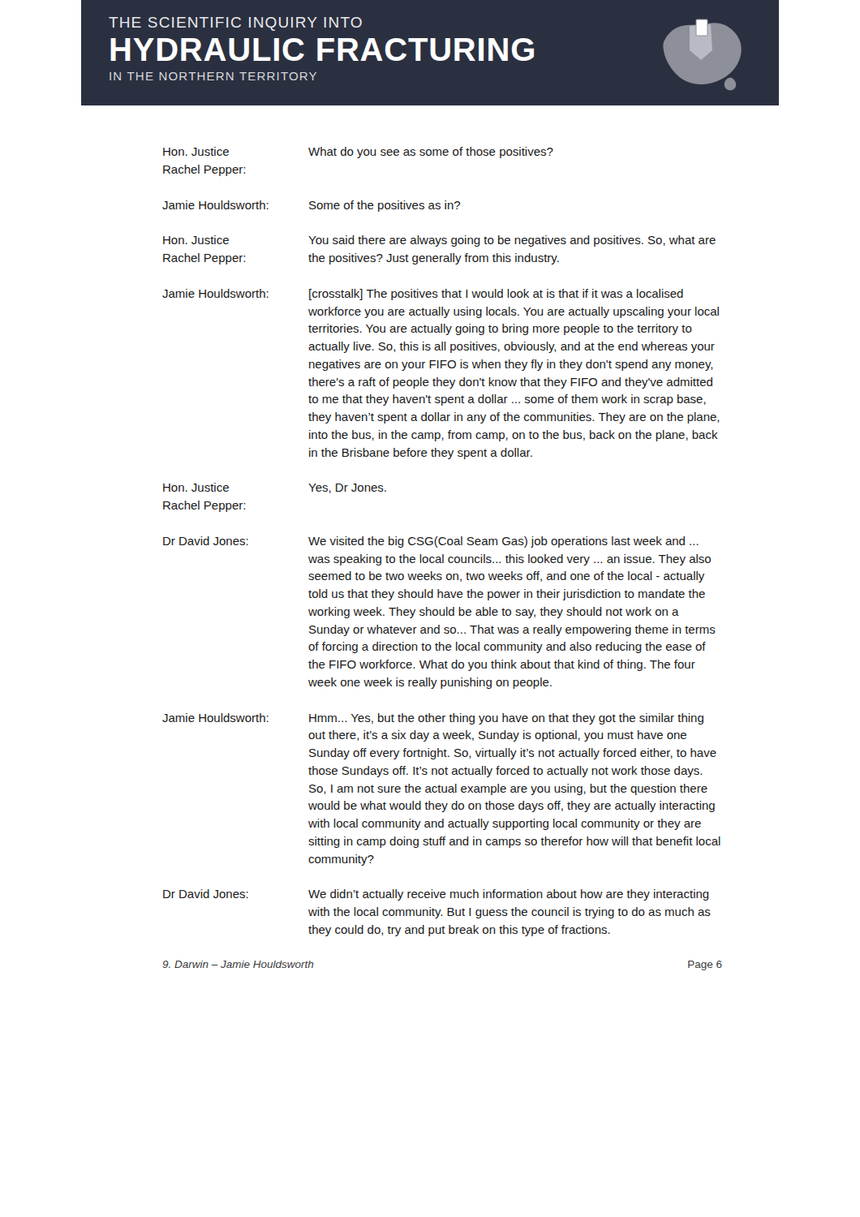The Scientific Inquiry into
Hydraulic Fracturing
in the Northern Territory
Australia outline with Northern Territory highlighted
| Hon. Justice Rachel Pepper: | What do you see as some of those positives? |
| Jamie Houldsworth: | Some of the positives as in? |
| Hon. Justice Rachel Pepper: | You said there are always going to be negatives and positives. So, what are the positives? Just generally from this industry. |
| Jamie Houldsworth: | [crosstalk] The positives that I would look at is that if it was a localised workforce you are actually using locals. You are actually upscaling your local territories. You are actually going to bring more people to the territory to actually live. So, this is all positives, obviously, and at the end whereas your negatives are on your FIFO is when they fly in they don't spend any money, there's a raft of people they don't know that they FIFO and they've admitted to me that they haven't spent a dollar ... some of them work in scrap base, they haven’t spent a dollar in any of the communities. They are on the plane, into the bus, in the camp, from camp, on to the bus, back on the plane, back in the Brisbane before they spent a dollar. |
| Hon. Justice Rachel Pepper: | Yes, Dr Jones. |
| Dr David Jones: | We visited the big CSG(Coal Seam Gas) job operations last week and ... was speaking to the local councils... this looked very ... an issue. They also seemed to be two weeks on, two weeks off, and one of the local - actually told us that they should have the power in their jurisdiction to mandate the working week. They should be able to say, they should not work on a Sunday or whatever and so... That was a really empowering theme in terms of forcing a direction to the local community and also reducing the ease of the FIFO workforce. What do you think about that kind of thing. The four week one week is really punishing on people. |
| Jamie Houldsworth: | Hmm... Yes, but the other thing you have on that they got the similar thing out there, it’s a six day a week, Sunday is optional, you must have one Sunday off every fortnight. So, virtually it’s not actually forced either, to have those Sundays off. It’s not actually forced to actually not work those days. So, I am not sure the actual example are you using, but the question there would be what would they do on those days off, they are actually interacting with local community and actually supporting local community or they are sitting in camp doing stuff and in camps so therefor how will that benefit local community? |
| Dr David Jones: | We didn’t actually receive much information about how are they interacting with the local community. But I guess the council is trying to do as much as they could do, try and put break on this type of fractions. |
9. Darwin – Jamie Houldsworth
Page 6